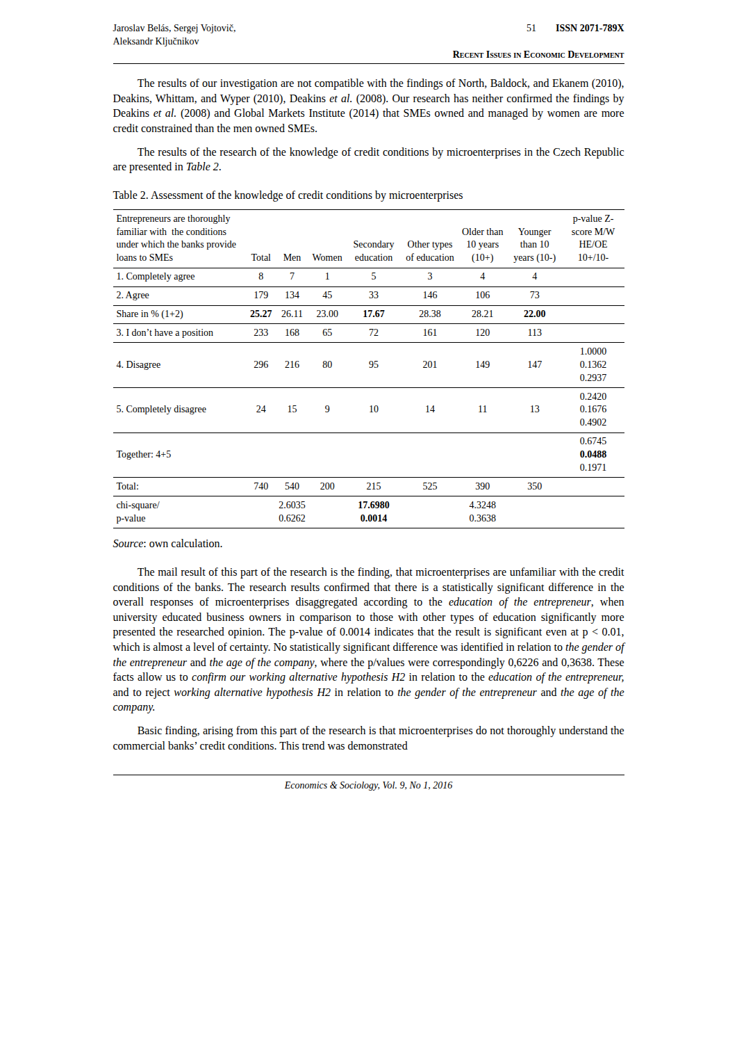Jaroslav Belás, Sergej Vojtovič,
Aleksandr Ključnikov
51
ISSN 2071-789X
Recent Issues in Economic Development
The results of our investigation are not compatible with the findings of North, Baldock, and Ekanem (2010), Deakins, Whittam, and Wyper (2010), Deakins et al. (2008). Our research has neither confirmed the findings by Deakins et al. (2008) and Global Markets Institute (2014) that SMEs owned and managed by women are more credit constrained than the men owned SMEs.
The results of the research of the knowledge of credit conditions by microenterprises in the Czech Republic are presented in Table 2.
Table 2. Assessment of the knowledge of credit conditions by microenterprises
| Entrepreneurs are thoroughly familiar with the conditions under which the banks provide loans to SMEs | Total | Men | Women | Secondary education | Other types of education | Older than 10 years (10+) | Younger than 10 years (10-) | p-value Z-score M/W HE/OE 10+/10- |
| --- | --- | --- | --- | --- | --- | --- | --- | --- |
| 1. Completely agree | 8 | 7 | 1 | 5 | 3 | 4 | 4 | |
| 2. Agree | 179 | 134 | 45 | 33 | 146 | 106 | 73 | |
| Share in % (1+2) | 25.27 | 26.11 | 23.00 | 17.67 | 28.38 | 28.21 | 22.00 | |
| 3. I don’t have a position | 233 | 168 | 65 | 72 | 161 | 120 | 113 | |
| 4. Disagree | 296 | 216 | 80 | 95 | 201 | 149 | 147 | 1.0000 0.1362 0.2937 |
| 5. Completely disagree | 24 | 15 | 9 | 10 | 14 | 11 | 13 | 0.2420 0.1676 0.4902 |
| Together: 4+5 | | | | | | | | 0.6745 0.0488 0.1971 |
| Total: | 740 | 540 | 200 | 215 | 525 | 390 | 350 | |
| chi-square/ p-value | | 2.6035 0.6262 | | 17.6980 0.0014 | | 4.3248 0.3638 | | |
Source: own calculation.
The mail result of this part of the research is the finding, that microenterprises are unfamiliar with the credit conditions of the banks. The research results confirmed that there is a statistically significant difference in the overall responses of microenterprises disaggregated according to the education of the entrepreneur, when university educated business owners in comparison to those with other types of education significantly more presented the researched opinion. The p-value of 0.0014 indicates that the result is significant even at p < 0.01, which is almost a level of certainty. No statistically significant difference was identified in relation to the gender of the entrepreneur and the age of the company, where the p/values were correspondingly 0,6226 and 0,3638. These facts allow us to confirm our working alternative hypothesis H2 in relation to the education of the entrepreneur, and to reject working alternative hypothesis H2 in relation to the gender of the entrepreneur and the age of the company.
Basic finding, arising from this part of the research is that microenterprises do not thoroughly understand the commercial banks’ credit conditions. This trend was demonstrated
Economics & Sociology, Vol. 9, No 1, 2016